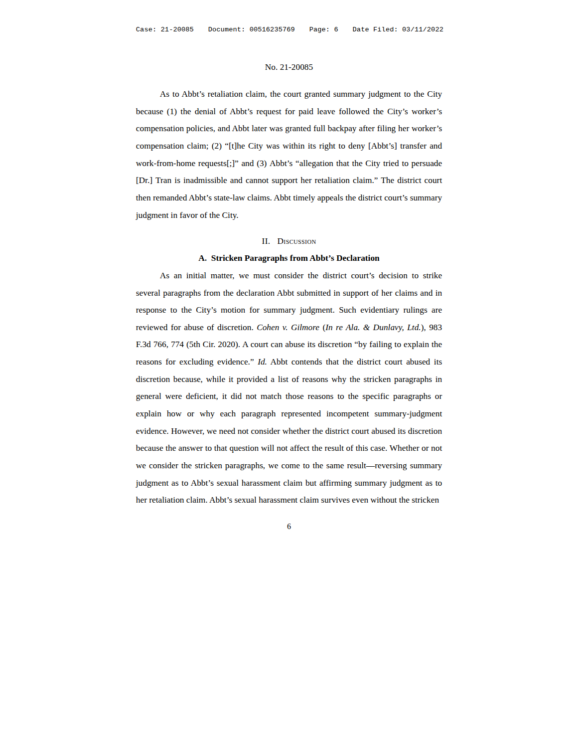Case: 21-20085 Document: 00516235769 Page: 6 Date Filed: 03/11/2022
No. 21-20085
As to Abbt’s retaliation claim, the court granted summary judgment to the City because (1) the denial of Abbt’s request for paid leave followed the City’s worker’s compensation policies, and Abbt later was granted full backpay after filing her worker’s compensation claim; (2) “[t]he City was within its right to deny [Abbt’s] transfer and work-from-home requests[;]” and (3) Abbt’s “allegation that the City tried to persuade [Dr.] Tran is inadmissible and cannot support her retaliation claim.” The district court then remanded Abbt’s state-law claims. Abbt timely appeals the district court’s summary judgment in favor of the City.
II. Discussion
A. Stricken Paragraphs from Abbt’s Declaration
As an initial matter, we must consider the district court’s decision to strike several paragraphs from the declaration Abbt submitted in support of her claims and in response to the City’s motion for summary judgment. Such evidentiary rulings are reviewed for abuse of discretion. Cohen v. Gilmore (In re Ala. & Dunlavy, Ltd.), 983 F.3d 766, 774 (5th Cir. 2020). A court can abuse its discretion “by failing to explain the reasons for excluding evidence.” Id. Abbt contends that the district court abused its discretion because, while it provided a list of reasons why the stricken paragraphs in general were deficient, it did not match those reasons to the specific paragraphs or explain how or why each paragraph represented incompetent summary-judgment evidence. However, we need not consider whether the district court abused its discretion because the answer to that question will not affect the result of this case. Whether or not we consider the stricken paragraphs, we come to the same result—reversing summary judgment as to Abbt’s sexual harassment claim but affirming summary judgment as to her retaliation claim. Abbt’s sexual harassment claim survives even without the stricken
6